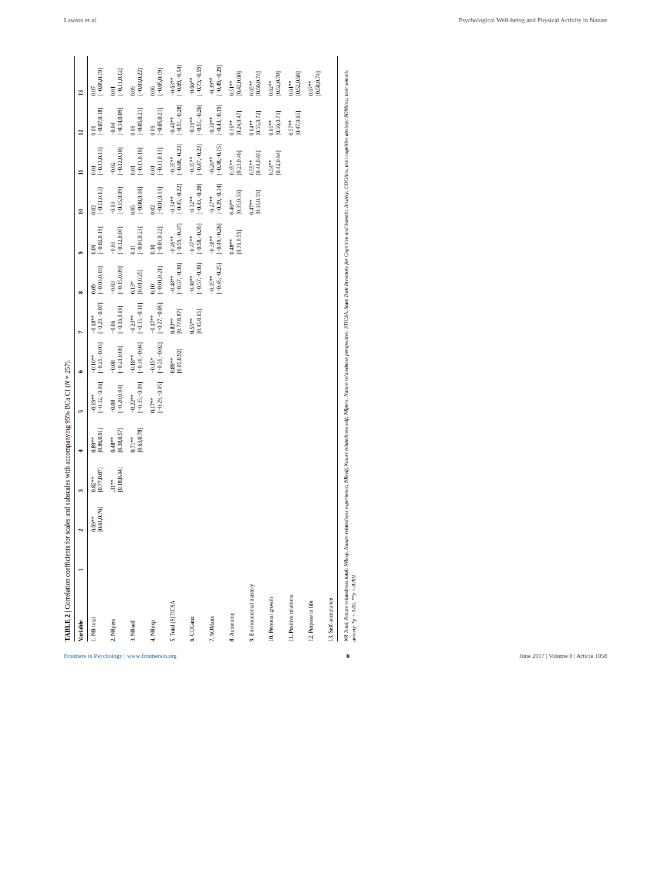Lawton et al.
Psychological Well-being and Physical Activity in Nature
TABLE 2 | Correlation coefficients for scales and subscales with accompanying 95% BCa CI (N = 257).
| Variable | 1 | 2 | 3 | 4 | 5 | 6 | 7 | 8 | 9 | 10 | 11 | 12 | 13 |
| --- | --- | --- | --- | --- | --- | --- | --- | --- | --- | --- | --- | --- | --- |
| 1. NR total | | 0.69** [0.61,0.76] | 0.82** [0.77,0.87] | 0.89** [0.86,0.91] | −0.19** [−0.32,−0.06] | −0.16** [−0.29,−0.03] | −0.18** [−0.29,−0.07] | 0.09 [−0.03,0.19] | 0.09 [−0.02,0.19] | 0.02 [−0.11,0.13] | 0.01 [−0.13,0.13] | 0.06 [−0.07,0.18] | 0.07 [−0.05,0.19] |
| 2. NRpers | | | .31** [0.18,0.44] | 0.48** [0.38,0.57] | −0.08 [−0.20,0.04] | −0.08 [−0.21,0.06] | −0.06 [−0.16,0.06] | −0.03 [−0.15,0.09] | −0.03 [−0.12,0.07] | −0.03 [−0.15,0.09] | −0.02 [−0.12,0.10] | −0.04 [−0.14,0.09] | 0.01 [−0.11,0.12] |
| 3. NRself | | | | 0.71** [0.63,0.78] | −0.22** [−0.35,−0.09] | −0.18** [−0.30,−0.04] | −0.23** [−0.35,−0.11] | 0.13* [0.01,0.25] | 0.11 [−0.01,0.23] | 0.05 [−0.08,0.18] | 0.01 [−0.11,0.16] | 0.09 [−0.05,0.21] | 0.09 [−0.03,0.22] |
| 4. NRexp | | | | | 0.17** [−0.29,−0.05] | −0.15* [−0.26,−0.02] | −0.17** [−0.27,−0.05] | 0.10 [−0.01,0.21] | 0.10 [−0.01,0.22] | 0.02 [−0.01,0.13] | 0.01 [−0.11,0.13] | 0.09 [−0.05,0.21] | 0.06 [−0.05,0.19] |
| 5. Total (S)TICSA | | | | | | 0.89** [0.85,0.92] | 0.83** [0.77,0.87] | −0.48** [−0.57,−0.38] | −0.49** [−0.59,−0.37] | −0.34** [−0.45,−0.22] | −0.35** [−0.48,−0.23] | −0.40** [−0.51,−0.28] | −0.63** [−0.69,−0.54] |
| 6. COGanx | | | | | | | 0.55** [0.45,0.65] | −0.48** [−0.57,−0.38] | −0.47** [−0.58,−0.35] | −0.32** [−0.43,−0.20] | −0.35** [−0.47,−0.23] | −0.39** [−0.51,−0.26] | −0.66** [−0.73,−0.59] |
| 7. SOManx | | | | | | | | −0.35** [−0.45,−0.25] | −0.38** [−0.49,−0.26] | −0.27** [−0.39,−0.14] | −0.26** [−0.38,−0.15] | −0.30** [−0.43,−0.19] | −0.39** [−0.49,−0.29] |
| 8. Autonomy | | | | | | | | | 0.48** [0.36,0.59] | 0.46** [0.35,0.56] | 0.35** [0.23,0.46] | 0.36** [0.24,0.47] | 0.51** [0.42,0.60] |
| 9. Environmental mastery | | | | | | | | | | 0.47** [0.34,0.59] | 0.55** [0.44,0.65] | 0.64** [0.55,0.72] | 0.65** [0.56,0.74] |
| 10. Personal growth | | | | | | | | | | | 0.54** [0.42,0.64] | 0.65** [0.56,0.73] | 0.62** [0.52,0.70] |
| 11. Positive relations | | | | | | | | | | | | 0.57** [0.47,0.65] | 0.61** [0.52,0.68] |
| 12. Purpose in life | | | | | | | | | | | | | 0.67** [0.58,0.74] |
| 13. Self-acceptance | | | | | | | | | | | | | |
NR Total, Nature relatedness total; NRexp, Nature relatedness experience; NRself, Nature relatedness self; NRpers, Nature relatedness perspective; STICSA, State Trait Inventory for Cognitive and Somatic Anxiety; COGAnx, trait cognitive anxiety; SOManx; trait somatic anxiety. *p < 0.05, **p < 0.001.
Frontiers in Psychology | www.frontiersin.org
6
June 2017 | Volume 8 | Article 1058